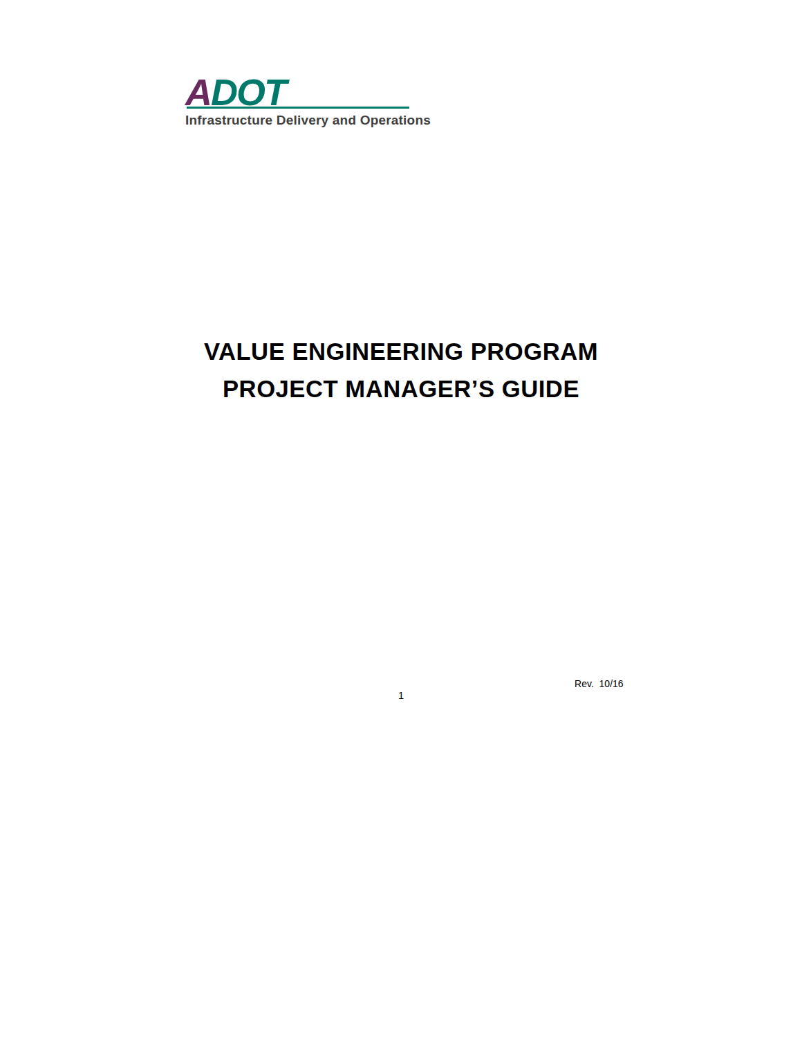ADOT
Infrastructure Delivery and Operations
VALUE ENGINEERING PROGRAM
PROJECT MANAGER’S GUIDE
1
Rev. 10/16